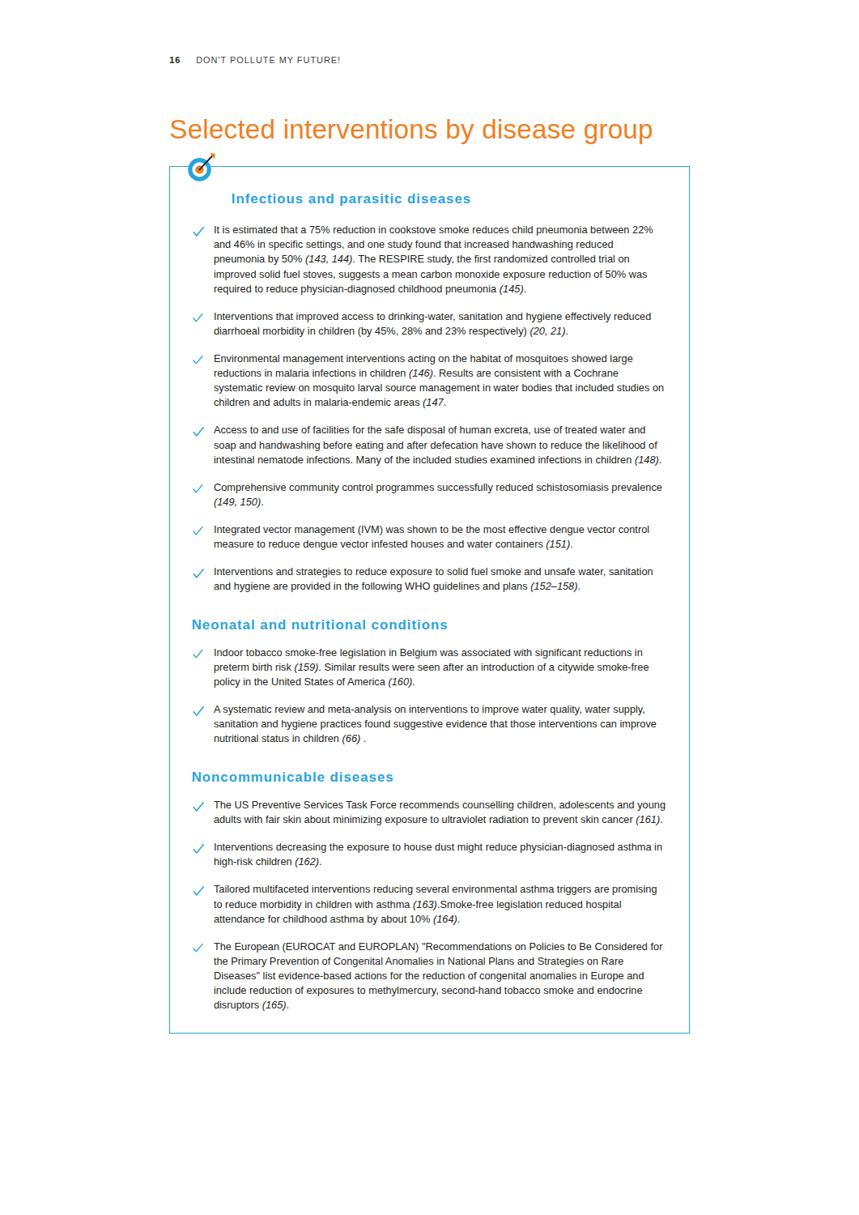16 DON'T POLLUTE MY FUTURE!
Selected interventions by disease group
Infectious and parasitic diseases
It is estimated that a 75% reduction in cookstove smoke reduces child pneumonia between 22% and 46% in specific settings, and one study found that increased handwashing reduced pneumonia by 50% (143, 144). The RESPIRE study, the first randomized controlled trial on improved solid fuel stoves, suggests a mean carbon monoxide exposure reduction of 50% was required to reduce physician-diagnosed childhood pneumonia (145).
Interventions that improved access to drinking-water, sanitation and hygiene effectively reduced diarrhoeal morbidity in children (by 45%, 28% and 23% respectively) (20, 21).
Environmental management interventions acting on the habitat of mosquitoes showed large reductions in malaria infections in children (146). Results are consistent with a Cochrane systematic review on mosquito larval source management in water bodies that included studies on children and adults in malaria-endemic areas (147.
Access to and use of facilities for the safe disposal of human excreta, use of treated water and soap and handwashing before eating and after defecation have shown to reduce the likelihood of intestinal nematode infections. Many of the included studies examined infections in children (148).
Comprehensive community control programmes successfully reduced schistosomiasis prevalence (149, 150).
Integrated vector management (IVM) was shown to be the most effective dengue vector control measure to reduce dengue vector infested houses and water containers (151).
Interventions and strategies to reduce exposure to solid fuel smoke and unsafe water, sanitation and hygiene are provided in the following WHO guidelines and plans (152–158).
Neonatal and nutritional conditions
Indoor tobacco smoke-free legislation in Belgium was associated with significant reductions in preterm birth risk (159). Similar results were seen after an introduction of a citywide smoke-free policy in the United States of America (160).
A systematic review and meta-analysis on interventions to improve water quality, water supply, sanitation and hygiene practices found suggestive evidence that those interventions can improve nutritional status in children (66) .
Noncommunicable diseases
The US Preventive Services Task Force recommends counselling children, adolescents and young adults with fair skin about minimizing exposure to ultraviolet radiation to prevent skin cancer (161).
Interventions decreasing the exposure to house dust might reduce physician-diagnosed asthma in high-risk children (162).
Tailored multifaceted interventions reducing several environmental asthma triggers are promising to reduce morbidity in children with asthma (163).Smoke-free legislation reduced hospital attendance for childhood asthma by about 10% (164).
The European (EUROCAT and EUROPLAN) "Recommendations on Policies to Be Considered for the Primary Prevention of Congenital Anomalies in National Plans and Strategies on Rare Diseases" list evidence-based actions for the reduction of congenital anomalies in Europe and include reduction of exposures to methylmercury, second-hand tobacco smoke and endocrine disruptors (165).